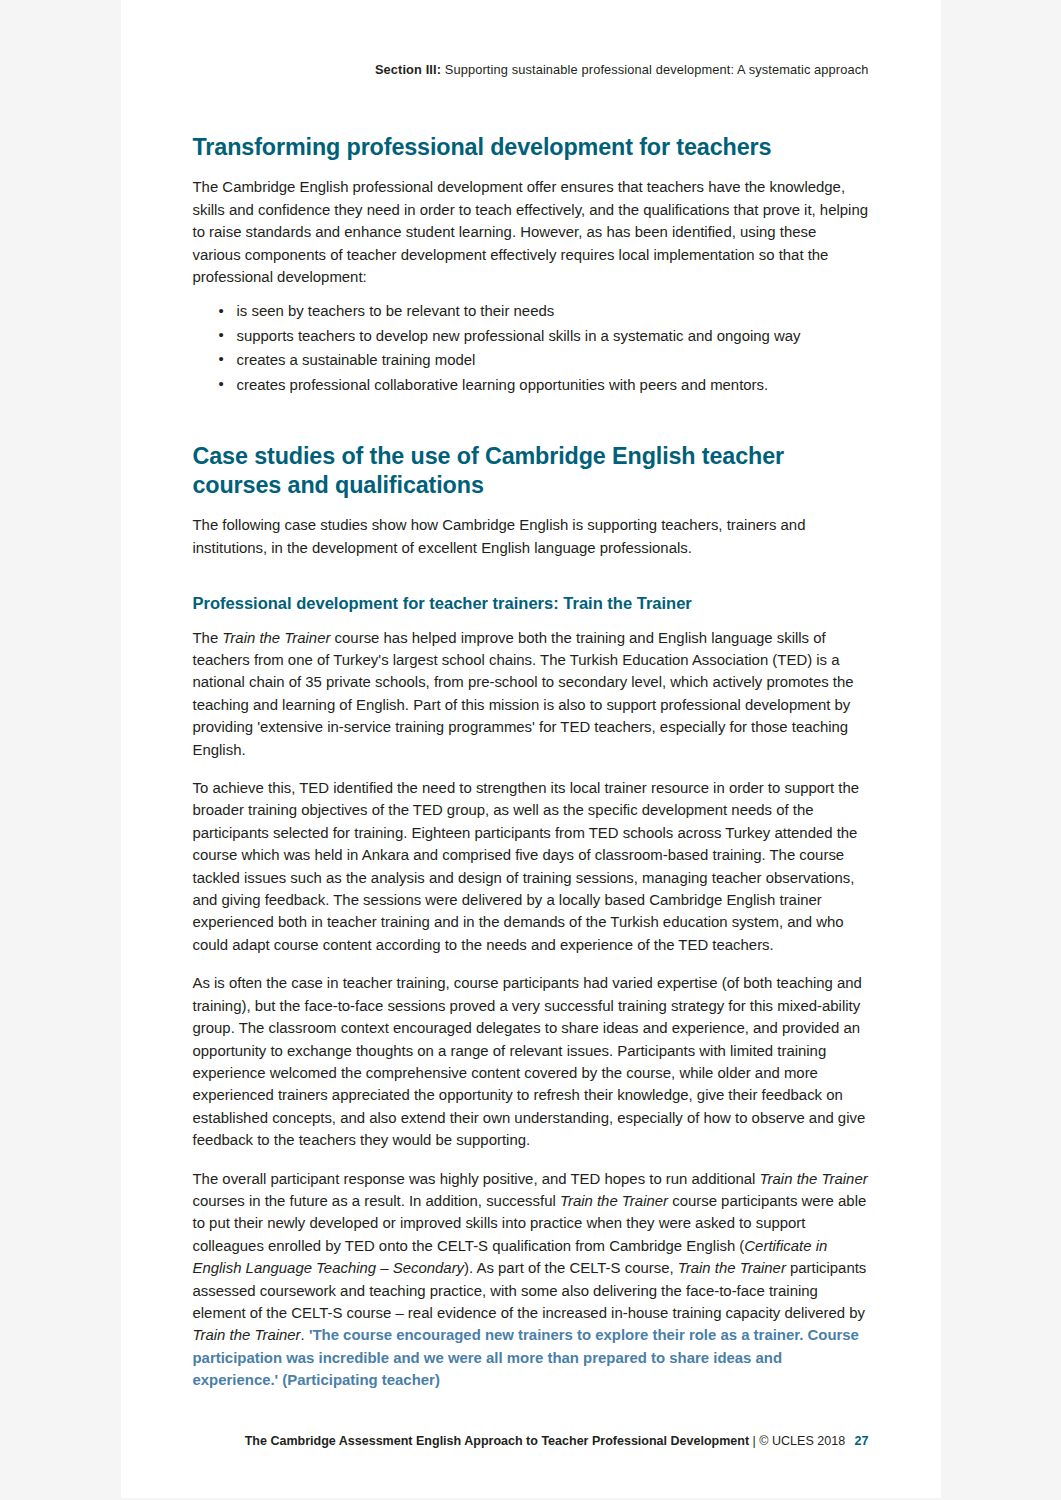Section III: Supporting sustainable professional development: A systematic approach
Transforming professional development for teachers
The Cambridge English professional development offer ensures that teachers have the knowledge, skills and confidence they need in order to teach effectively, and the qualifications that prove it, helping to raise standards and enhance student learning. However, as has been identified, using these various components of teacher development effectively requires local implementation so that the professional development:
is seen by teachers to be relevant to their needs
supports teachers to develop new professional skills in a systematic and ongoing way
creates a sustainable training model
creates professional collaborative learning opportunities with peers and mentors.
Case studies of the use of Cambridge English teacher courses and qualifications
The following case studies show how Cambridge English is supporting teachers, trainers and institutions, in the development of excellent English language professionals.
Professional development for teacher trainers: Train the Trainer
The Train the Trainer course has helped improve both the training and English language skills of teachers from one of Turkey's largest school chains. The Turkish Education Association (TED) is a national chain of 35 private schools, from pre-school to secondary level, which actively promotes the teaching and learning of English. Part of this mission is also to support professional development by providing 'extensive in-service training programmes' for TED teachers, especially for those teaching English.
To achieve this, TED identified the need to strengthen its local trainer resource in order to support the broader training objectives of the TED group, as well as the specific development needs of the participants selected for training. Eighteen participants from TED schools across Turkey attended the course which was held in Ankara and comprised five days of classroom-based training. The course tackled issues such as the analysis and design of training sessions, managing teacher observations, and giving feedback. The sessions were delivered by a locally based Cambridge English trainer experienced both in teacher training and in the demands of the Turkish education system, and who could adapt course content according to the needs and experience of the TED teachers.
As is often the case in teacher training, course participants had varied expertise (of both teaching and training), but the face-to-face sessions proved a very successful training strategy for this mixed-ability group. The classroom context encouraged delegates to share ideas and experience, and provided an opportunity to exchange thoughts on a range of relevant issues. Participants with limited training experience welcomed the comprehensive content covered by the course, while older and more experienced trainers appreciated the opportunity to refresh their knowledge, give their feedback on established concepts, and also extend their own understanding, especially of how to observe and give feedback to the teachers they would be supporting.
The overall participant response was highly positive, and TED hopes to run additional Train the Trainer courses in the future as a result. In addition, successful Train the Trainer course participants were able to put their newly developed or improved skills into practice when they were asked to support colleagues enrolled by TED onto the CELT-S qualification from Cambridge English (Certificate in English Language Teaching – Secondary). As part of the CELT-S course, Train the Trainer participants assessed coursework and teaching practice, with some also delivering the face-to-face training element of the CELT-S course – real evidence of the increased in-house training capacity delivered by Train the Trainer. 'The course encouraged new trainers to explore their role as a trainer. Course participation was incredible and we were all more than prepared to share ideas and experience.' (Participating teacher)
The Cambridge Assessment English Approach to Teacher Professional Development | © UCLES 2018 27